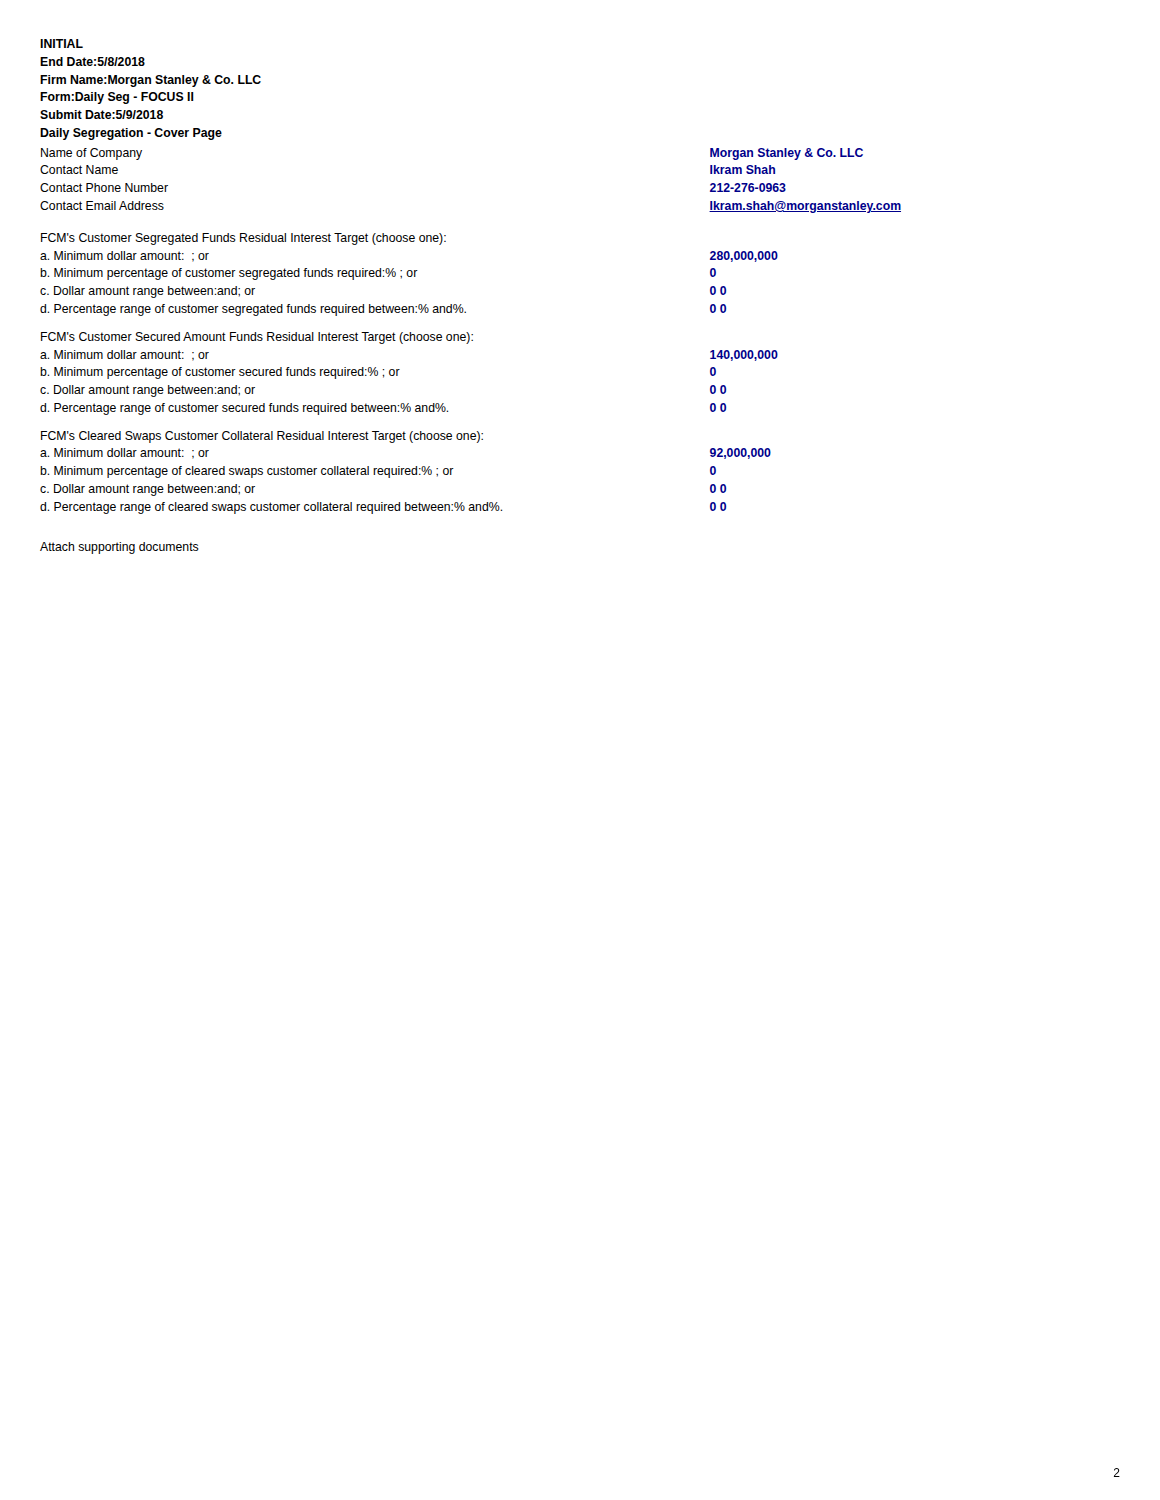INITIAL
End Date:5/8/2018
Firm Name:Morgan Stanley & Co. LLC
Form:Daily Seg - FOCUS II
Submit Date:5/9/2018
Daily Segregation - Cover Page
| Name of Company | Morgan Stanley & Co. LLC |
| Contact Name | Ikram Shah |
| Contact Phone Number | 212-276-0963 |
| Contact Email Address | Ikram.shah@morganstanley.com |
FCM's Customer Segregated Funds Residual Interest Target (choose one):
| a. Minimum dollar amount: ; or | 280,000,000 |
| b. Minimum percentage of customer segregated funds required:% ; or | 0 |
| c. Dollar amount range between:and; or | 0 0 |
| d. Percentage range of customer segregated funds required between:% and%. | 0 0 |
FCM's Customer Secured Amount Funds Residual Interest Target (choose one):
| a. Minimum dollar amount: ; or | 140,000,000 |
| b. Minimum percentage of customer secured funds required:% ; or | 0 |
| c. Dollar amount range between:and; or | 0 0 |
| d. Percentage range of customer secured funds required between:% and%. | 0 0 |
FCM's Cleared Swaps Customer Collateral Residual Interest Target (choose one):
| a. Minimum dollar amount: ; or | 92,000,000 |
| b. Minimum percentage of cleared swaps customer collateral required:% ; or | 0 |
| c. Dollar amount range between:and; or | 0 0 |
| d. Percentage range of cleared swaps customer collateral required between:% and%. | 0 0 |
Attach supporting documents
2